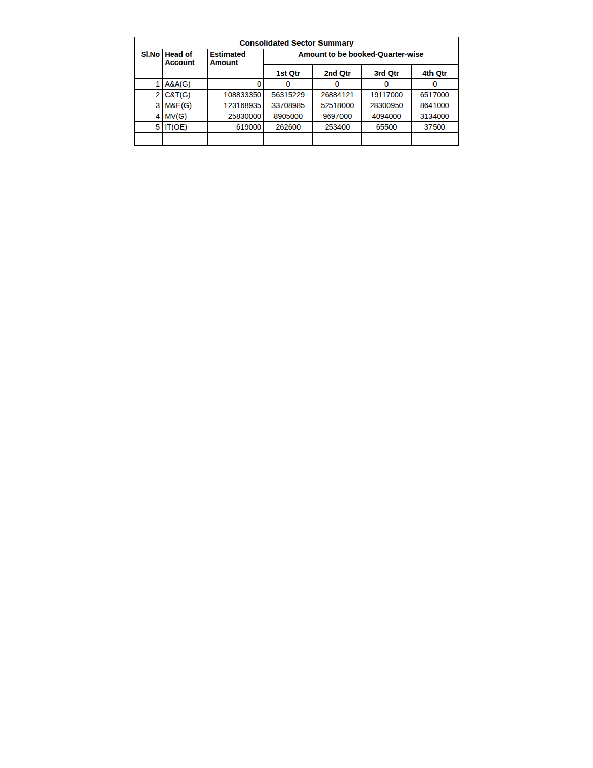| Consolidated Sector Summary |
| Sl.No | Head of Account | Estimated Amount | Amount to be booked-Quarter-wise |
| | | | 1st Qtr | 2nd Qtr | 3rd Qtr | 4th Qtr |
| 1 | A&A(G) | 0 | 0 | 0 | 0 | 0 |
| 2 | C&T(G) | 108833350 | 56315229 | 26884121 | 19117000 | 6517000 |
| 3 | M&E(G) | 123168935 | 33708985 | 52518000 | 28300950 | 8641000 |
| 4 | MV(G) | 25830000 | 8905000 | 9697000 | 4094000 | 3134000 |
| 5 | IT(OE) | 619000 | 262600 | 253400 | 65500 | 37500 |